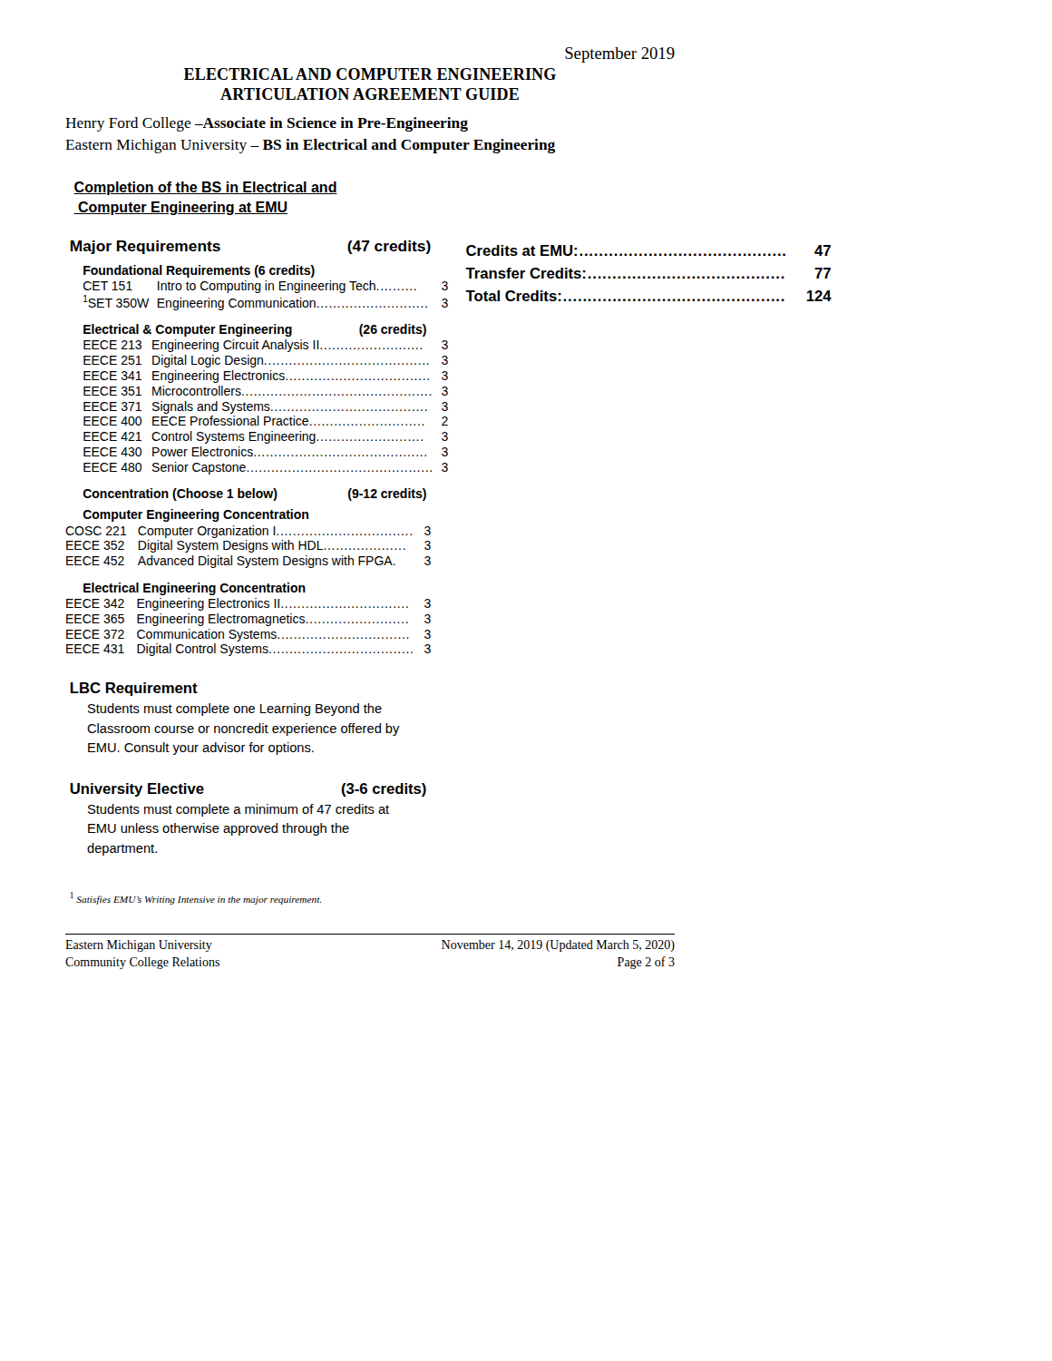September 2019
ELECTRICAL AND COMPUTER ENGINEERING
ARTICULATION AGREEMENT GUIDE
Henry Ford College –Associate in Science in Pre-Engineering
Eastern Michigan University – BS in Electrical and Computer Engineering
Completion of the BS in Electrical and
Computer Engineering at EMU
Major Requirements (47 credits)
Foundational Requirements (6 credits)
| CET 151 | Intro to Computing in Engineering Tech .......... | 3 |
| 1 SET 350W | Engineering Communication ........................... | 3 |
Electrical & Computer Engineering (26 credits)
| EECE 213 | Engineering Circuit Analysis II ......................... | 3 |
| EECE 251 | Digital Logic Design ........................................ | 3 |
| EECE 341 | Engineering Electronics ................................... | 3 |
| EECE 351 | Microcontrollers .............................................. | 3 |
| EECE 371 | Signals and Systems ...................................... | 3 |
| EECE 400 | EECE Professional Practice ............................ | 2 |
| EECE 421 | Control Systems Engineering .......................... | 3 |
| EECE 430 | Power Electronics .......................................... | 3 |
| EECE 480 | Senior Capstone ............................................. | 3 |
Concentration (Choose 1 below) (9-12 credits)
Computer Engineering Concentration
| COSC 221 | Computer Organization I ................................. | 3 |
| EECE 352 | Digital System Designs with HDL .................... | 3 |
| EECE 452 | Advanced Digital System Designs with FPGA. | 3 |
Electrical Engineering Concentration
| EECE 342 | Engineering Electronics II ............................... | 3 |
| EECE 365 | Engineering Electromagnetics ......................... | 3 |
| EECE 372 | Communication Systems ................................ | 3 |
| EECE 431 | Digital Control Systems ................................... | 3 |
LBC Requirement
Students must complete one Learning Beyond the Classroom course or noncredit experience offered by EMU. Consult your advisor for options.
University Elective (3-6 credits)
Students must complete a minimum of 47 credits at EMU unless otherwise approved through the department.
Credits at EMU: .......................................... 47
Transfer Credits: ........................................ 77
Total Credits: ............................................. 124
1 Satisfies EMU’s Writing Intensive in the major requirement.
Eastern Michigan University
Community College Relations
November 14, 2019 (Updated March 5, 2020)
Page 2 of 3